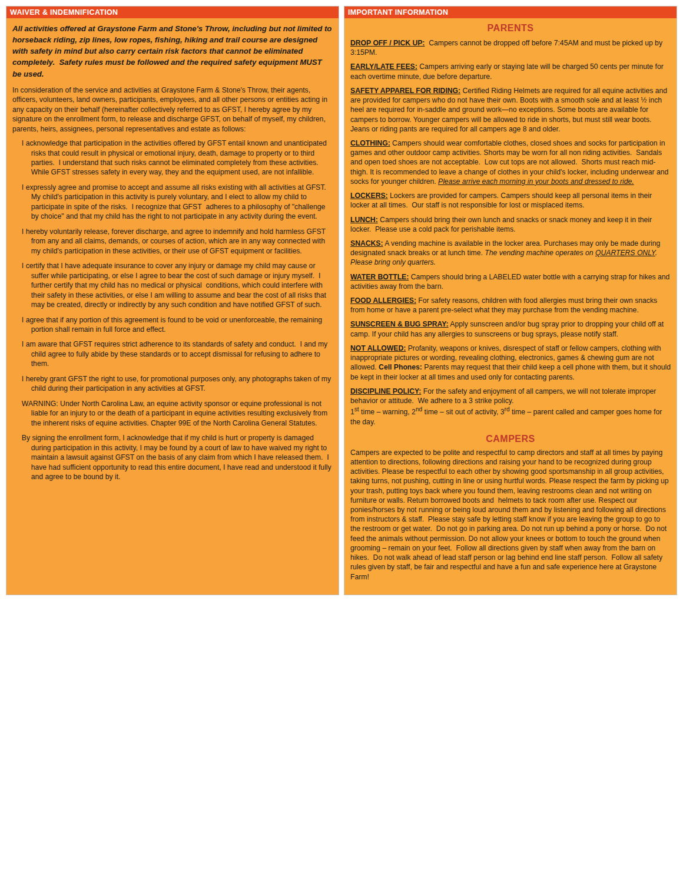WAIVER & INDEMNIFICATION
All activities offered at Graystone Farm and Stone's Throw, including but not limited to horseback riding, zip lines, low ropes, fishing, hiking and trail course are designed with safety in mind but also carry certain risk factors that cannot be eliminated completely. Safety rules must be followed and the required safety equipment MUST be used.
In consideration of the service and activities at Graystone Farm & Stone's Throw, their agents, officers, volunteers, land owners, participants, employees, and all other persons or entities acting in any capacity on their behalf (hereinafter collectively referred to as GFST, I hereby agree by my signature on the enrollment form, to release and discharge GFST, on behalf of myself, my children, parents, heirs, assignees, personal representatives and estate as follows:
I acknowledge that participation in the activities offered by GFST entail known and unanticipated risks that could result in physical or emotional injury, death, damage to property or to third parties. I understand that such risks cannot be eliminated completely from these activities. While GFST stresses safety in every way, they and the equipment used, are not infallible.
I expressly agree and promise to accept and assume all risks existing with all activities at GFST. My child's participation in this activity is purely voluntary, and I elect to allow my child to participate in spite of the risks. I recognize that GFST adheres to a philosophy of "challenge by choice" and that my child has the right to not participate in any activity during the event.
I hereby voluntarily release, forever discharge, and agree to indemnify and hold harmless GFST from any and all claims, demands, or courses of action, which are in any way connected with my child's participation in these activities, or their use of GFST equipment or facilities.
I certify that I have adequate insurance to cover any injury or damage my child may cause or suffer while participating, or else I agree to bear the cost of such damage or injury myself. I further certify that my child has no medical or physical conditions, which could interfere with their safety in these activities, or else I am willing to assume and bear the cost of all risks that may be created, directly or indirectly by any such condition and have notified GFST of such.
I agree that if any portion of this agreement is found to be void or unenforceable, the remaining portion shall remain in full force and effect.
I am aware that GFST requires strict adherence to its standards of safety and conduct. I and my child agree to fully abide by these standards or to accept dismissal for refusing to adhere to them.
I hereby grant GFST the right to use, for promotional purposes only, any photographs taken of my child during their participation in any activities at GFST.
WARNING: Under North Carolina Law, an equine activity sponsor or equine professional is not liable for an injury to or the death of a participant in equine activities resulting exclusively from the inherent risks of equine activities. Chapter 99E of the North Carolina General Statutes.
By signing the enrollment form, I acknowledge that if my child is hurt or property is damaged during participation in this activity, I may be found by a court of law to have waived my right to maintain a lawsuit against GFST on the basis of any claim from which I have released them. I have had sufficient opportunity to read this entire document, I have read and understood it fully and agree to be bound by it.
IMPORTANT INFORMATION
PARENTS
DROP OFF / PICK UP: Campers cannot be dropped off before 7:45AM and must be picked up by 3:15PM.
EARLY/LATE FEES: Campers arriving early or staying late will be charged 50 cents per minute for each overtime minute, due before departure.
SAFETY APPAREL FOR RIDING: Certified Riding Helmets are required for all equine activities and are provided for campers who do not have their own. Boots with a smooth sole and at least ½ inch heel are required for in-saddle and ground work—no exceptions. Some boots are available for campers to borrow. Younger campers will be allowed to ride in shorts, but must still wear boots. Jeans or riding pants are required for all campers age 8 and older.
CLOTHING: Campers should wear comfortable clothes, closed shoes and socks for participation in games and other outdoor camp activities. Shorts may be worn for all non riding activities. Sandals and open toed shoes are not acceptable. Low cut tops are not allowed. Shorts must reach mid-thigh. It is recommended to leave a change of clothes in your child's locker, including underwear and socks for younger children. Please arrive each morning in your boots and dressed to ride.
LOCKERS: Lockers are provided for campers. Campers should keep all personal items in their locker at all times. Our staff is not responsible for lost or misplaced items.
LUNCH: Campers should bring their own lunch and snacks or snack money and keep it in their locker. Please use a cold pack for perishable items.
SNACKS: A vending machine is available in the locker area. Purchases may only be made during designated snack breaks or at lunch time. The vending machine operates on QUARTERS ONLY. Please bring only quarters.
WATER BOTTLE: Campers should bring a LABELED water bottle with a carrying strap for hikes and activities away from the barn.
FOOD ALLERGIES: For safety reasons, children with food allergies must bring their own snacks from home or have a parent pre-select what they may purchase from the vending machine.
SUNSCREEN & BUG SPRAY: Apply sunscreen and/or bug spray prior to dropping your child off at camp. If your child has any allergies to sunscreens or bug sprays, please notify staff.
NOT ALLOWED: Profanity, weapons or knives, disrespect of staff or fellow campers, clothing with inappropriate pictures or wording, revealing clothing, electronics, games & chewing gum are not allowed. Cell Phones: Parents may request that their child keep a cell phone with them, but it should be kept in their locker at all times and used only for contacting parents.
DISCIPLINE POLICY: For the safety and enjoyment of all campers, we will not tolerate improper behavior or attitude. We adhere to a 3 strike policy.
1st time – warning, 2nd time – sit out of activity, 3rd time – parent called and camper goes home for the day.
CAMPERS
Campers are expected to be polite and respectful to camp directors and staff at all times by paying attention to directions, following directions and raising your hand to be recognized during group activities. Please be respectful to each other by showing good sportsmanship in all group activities, taking turns, not pushing, cutting in line or using hurtful words. Please respect the farm by picking up your trash, putting toys back where you found them, leaving restrooms clean and not writing on furniture or walls. Return borrowed boots and helmets to tack room after use. Respect our ponies/horses by not running or being loud around them and by listening and following all directions from instructors & staff. Please stay safe by letting staff know if you are leaving the group to go to the restroom or get water. Do not go in parking area. Do not run up behind a pony or horse. Do not feed the animals without permission. Do not allow your knees or bottom to touch the ground when grooming – remain on your feet. Follow all directions given by staff when away from the barn on hikes. Do not walk ahead of lead staff person or lag behind end line staff person. Follow all safety rules given by staff, be fair and respectful and have a fun and safe experience here at Graystone Farm!